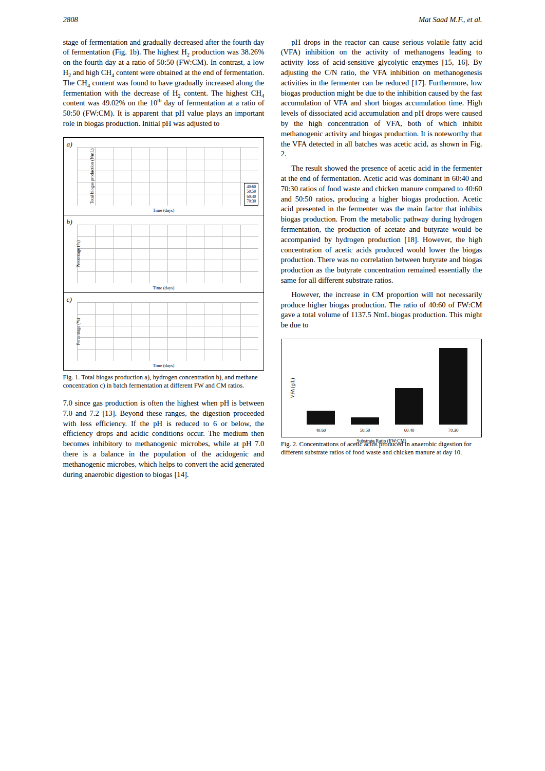2808 Mat Saad M.F., et al.
stage of fermentation and gradually decreased after the fourth day of fermentation (Fig. 1b). The highest H2 production was 38.26% on the fourth day at a ratio of 50:50 (FW:CM). In contrast, a low H2 and high CH4 content were obtained at the end of fermentation. The CH4 content was found to have gradually increased along the fermentation with the decrease of H2 content. The highest CH4 content was 49.02% on the 10th day of fermentation at a ratio of 50:50 (FW:CM). It is apparent that pH value plays an important role in biogas production. Initial pH was adjusted to
a)
Total biogas production (NmL) Time (days)
40:60
50:50
60:40
70:30
b)
Percentage (%) Time (days)
c)
Percentage (%) Time (days)
Fig. 1. Total biogas production a), hydrogen concentration b), and methane concentration c) in batch fermentation at different FW and CM ratios.
7.0 since gas production is often the highest when pH is between 7.0 and 7.2 [13]. Beyond these ranges, the digestion proceeded with less efficiency. If the pH is reduced to 6 or below, the efficiency drops and acidic conditions occur. The medium then becomes inhibitory to methanogenic microbes, while at pH 7.0 there is a balance in the population of the acidogenic and methanogenic microbes, which helps to convert the acid generated during anaerobic digestion to biogas [14].
pH drops in the reactor can cause serious volatile fatty acid (VFA) inhibition on the activity of methanogens leading to activity loss of acid-sensitive glycolytic enzymes [15, 16]. By adjusting the C/N ratio, the VFA inhibition on methanogenesis activities in the fermenter can be reduced [17]. Furthermore, low biogas production might be due to the inhibition caused by the fast accumulation of VFA and short biogas accumulation time. High levels of dissociated acid accumulation and pH drops were caused by the high concentration of VFA, both of which inhibit methanogenic activity and biogas production. It is noteworthy that the VFA detected in all batches was acetic acid, as shown in Fig. 2.
The result showed the presence of acetic acid in the fermenter at the end of fermentation. Acetic acid was dominant in 60:40 and 70:30 ratios of food waste and chicken manure compared to 40:60 and 50:50 ratios, producing a higher biogas production. Acetic acid presented in the fermenter was the main factor that inhibits biogas production. From the metabolic pathway during hydrogen fermentation, the production of acetate and butyrate would be accompanied by hydrogen production [18]. However, the high concentration of acetic acids produced would lower the biogas production. There was no correlation between butyrate and biogas production as the butyrate concentration remained essentially the same for all different substrate ratios.
However, the increase in CM proportion will not necessarily produce higher biogas production. The ratio of 40:60 of FW:CM gave a total volume of 1137.5 NmL biogas production. This might be due to
VFA (g/L)
40:60 50:50 60:40 70:30
Substrate Ratio (FW:CM)
Fig. 2. Concentrations of acetic acids produced in anaerobic digestion for different substrate ratios of food waste and chicken manure at day 10.